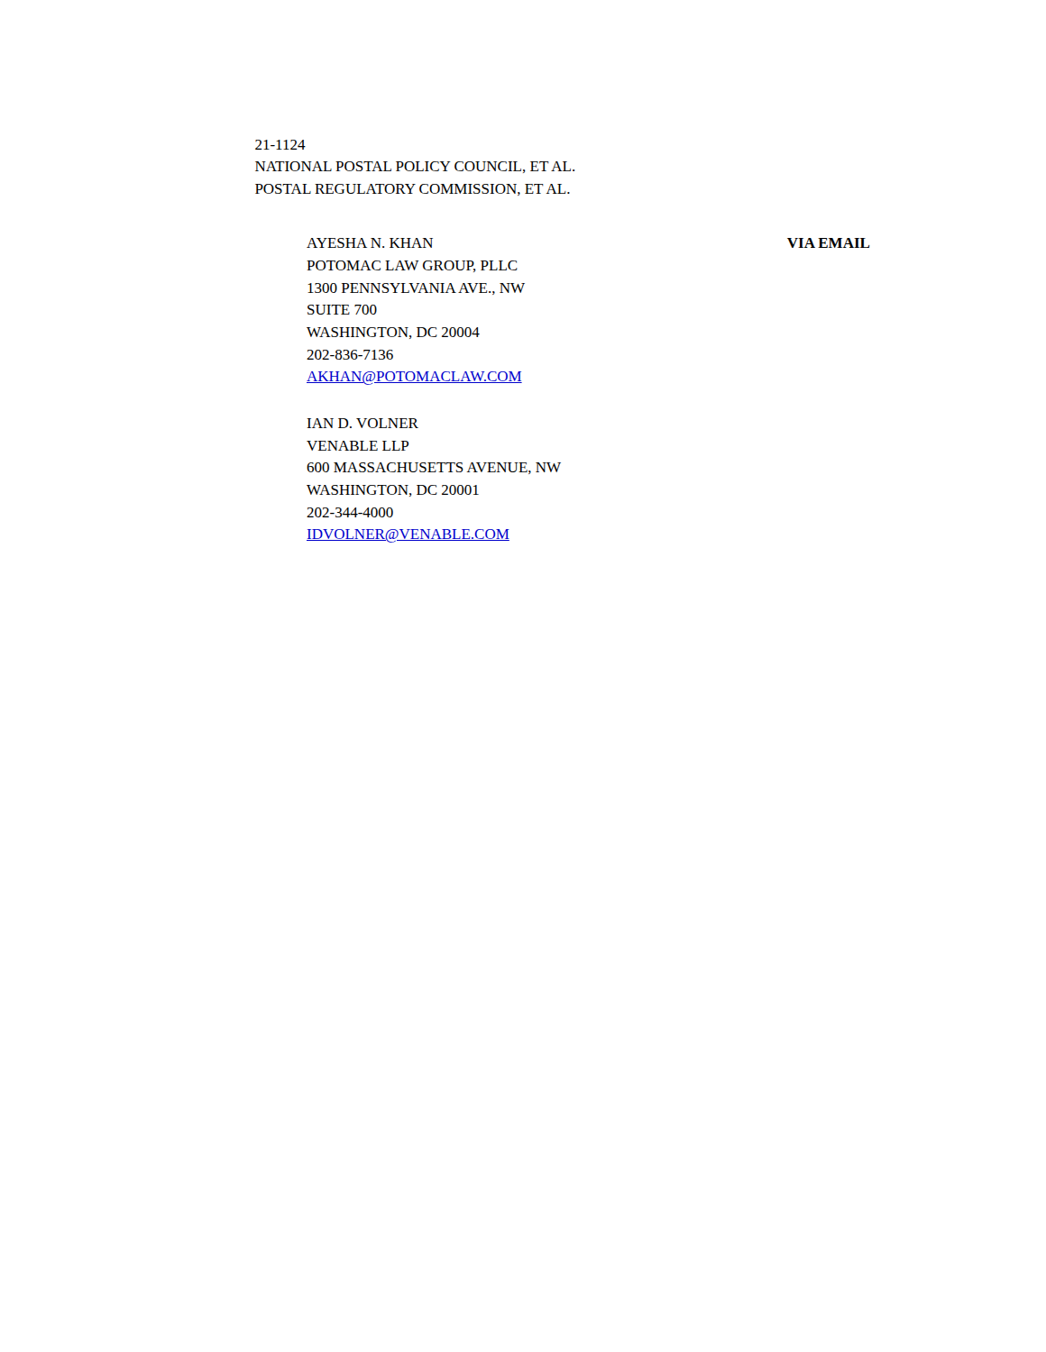21-1124
National Postal Policy Council, et al.
Postal Regulatory Commission, et al.
Via Email
Ayesha N. Khan
Potomac Law Group, PLLC
1300 Pennsylvania Ave., NW
Suite 700
Washington, DC 20004
202-836-7136
AKHAN@POTOMACLAW.COM
Ian D. Volner
Venable LLP
600 Massachusetts Avenue, NW
Washington, DC 20001
202-344-4000
IDVOLNER@VENABLE.COM